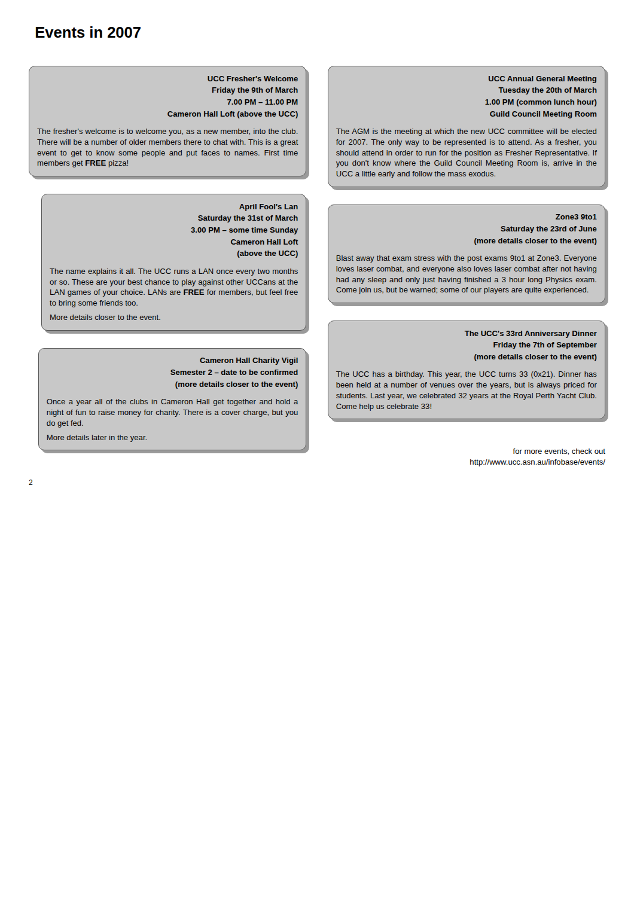Events in 2007
UCC Fresher's Welcome
Friday the 9th of March
7.00 PM – 11.00 PM
Cameron Hall Loft (above the UCC)
The fresher's welcome is to welcome you, as a new member, into the club. There will be a number of older members there to chat with. This is a great event to get to know some people and put faces to names. First time members get FREE pizza!
April Fool's Lan
Saturday the 31st of March
3.00 PM – some time Sunday
Cameron Hall Loft
(above the UCC)
The name explains it all. The UCC runs a LAN once every two months or so. These are your best chance to play against other UCCans at the LAN games of your choice. LANs are FREE for members, but feel free to bring some friends too.
More details closer to the event.
Cameron Hall Charity Vigil
Semester 2 – date to be confirmed
(more details closer to the event)
Once a year all of the clubs in Cameron Hall get together and hold a night of fun to raise money for charity. There is a cover charge, but you do get fed.
More details later in the year.
2
UCC Annual General Meeting
Tuesday the 20th of March
1.00 PM (common lunch hour)
Guild Council Meeting Room
The AGM is the meeting at which the new UCC committee will be elected for 2007. The only way to be represented is to attend. As a fresher, you should attend in order to run for the position as Fresher Representative. If you don't know where the Guild Council Meeting Room is, arrive in the UCC a little early and follow the mass exodus.
Zone3 9to1
Saturday the 23rd of June
(more details closer to the event)
Blast away that exam stress with the post exams 9to1 at Zone3. Everyone loves laser combat, and everyone also loves laser combat after not having had any sleep and only just having finished a 3 hour long Physics exam. Come join us, but be warned; some of our players are quite experienced.
The UCC's 33rd Anniversary Dinner
Friday the 7th of September
(more details closer to the event)
The UCC has a birthday. This year, the UCC turns 33 (0x21). Dinner has been held at a number of venues over the years, but is always priced for students. Last year, we celebrated 32 years at the Royal Perth Yacht Club. Come help us celebrate 33!
for more events, check out
http://www.ucc.asn.au/infobase/events/